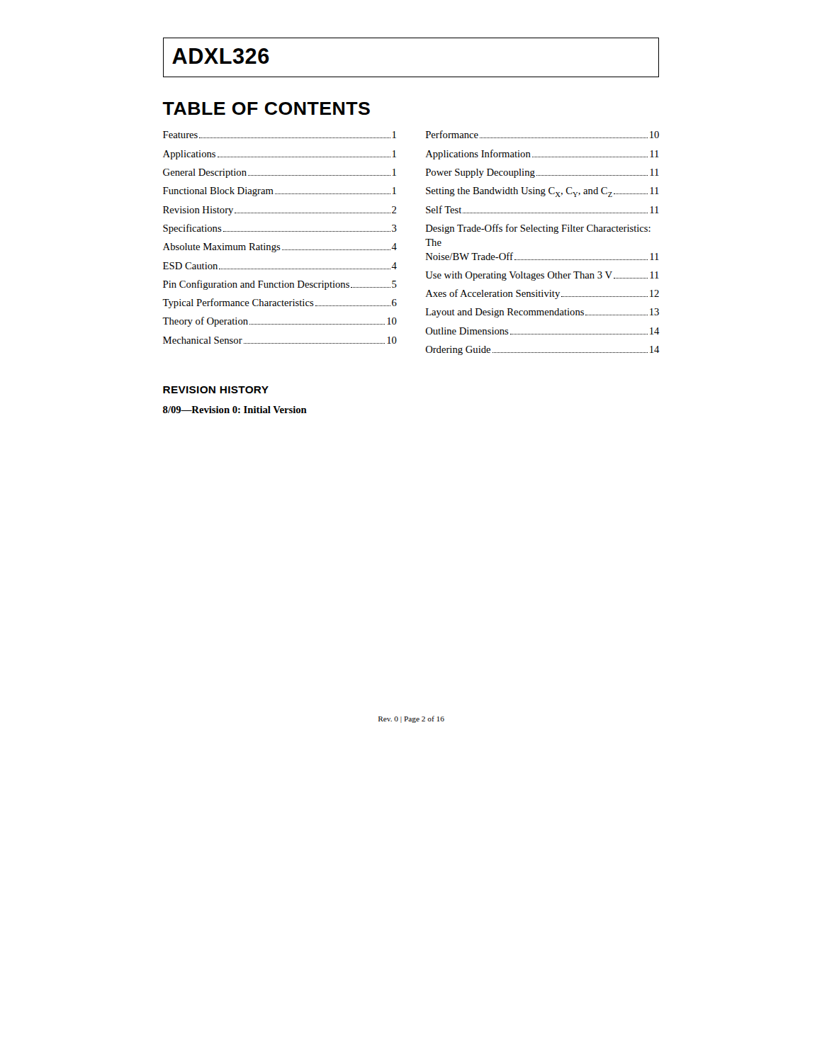ADXL326
TABLE OF CONTENTS
Features 1
Applications 1
General Description 1
Functional Block Diagram 1
Revision History 2
Specifications 3
Absolute Maximum Ratings 4
ESD Caution 4
Pin Configuration and Function Descriptions 5
Typical Performance Characteristics 6
Theory of Operation 10
Mechanical Sensor 10
Performance 10
Applications Information 11
Power Supply Decoupling 11
Setting the Bandwidth Using CX, CY, and CZ 11
Self Test 11
Design Trade-Offs for Selecting Filter Characteristics: The Noise/BW Trade-Off 11
Use with Operating Voltages Other Than 3 V 11
Axes of Acceleration Sensitivity 12
Layout and Design Recommendations 13
Outline Dimensions 14
Ordering Guide 14
REVISION HISTORY
8/09—Revision 0: Initial Version
Rev. 0 | Page 2 of 16